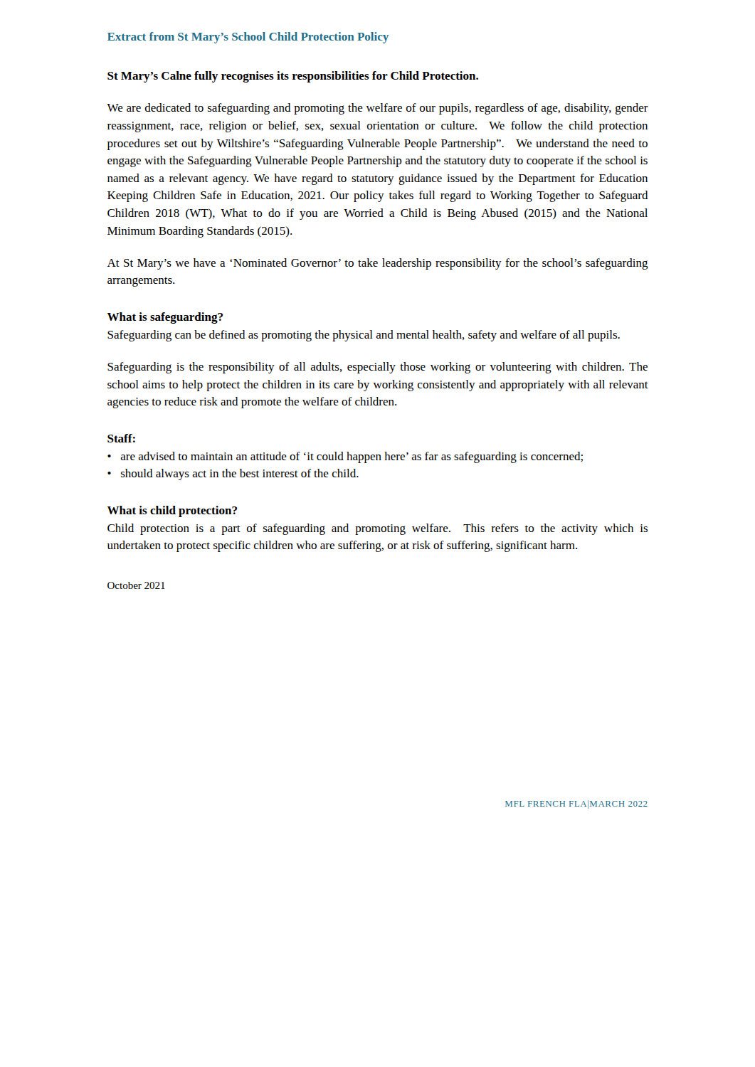Extract from St Mary’s School Child Protection Policy
St Mary’s Calne fully recognises its responsibilities for Child Protection.
We are dedicated to safeguarding and promoting the welfare of our pupils, regardless of age, disability, gender reassignment, race, religion or belief, sex, sexual orientation or culture. We follow the child protection procedures set out by Wiltshire’s “Safeguarding Vulnerable People Partnership”. We understand the need to engage with the Safeguarding Vulnerable People Partnership and the statutory duty to cooperate if the school is named as a relevant agency. We have regard to statutory guidance issued by the Department for Education Keeping Children Safe in Education, 2021. Our policy takes full regard to Working Together to Safeguard Children 2018 (WT), What to do if you are Worried a Child is Being Abused (2015) and the National Minimum Boarding Standards (2015).
At St Mary’s we have a ‘Nominated Governor’ to take leadership responsibility for the school’s safeguarding arrangements.
What is safeguarding?
Safeguarding can be defined as promoting the physical and mental health, safety and welfare of all pupils.
Safeguarding is the responsibility of all adults, especially those working or volunteering with children. The school aims to help protect the children in its care by working consistently and appropriately with all relevant agencies to reduce risk and promote the welfare of children.
Staff:
are advised to maintain an attitude of ‘it could happen here’ as far as safeguarding is concerned;
should always act in the best interest of the child.
What is child protection?
Child protection is a part of safeguarding and promoting welfare. This refers to the activity which is undertaken to protect specific children who are suffering, or at risk of suffering, significant harm.
October 2021
MFL FRENCH FLA|MARCH 2022